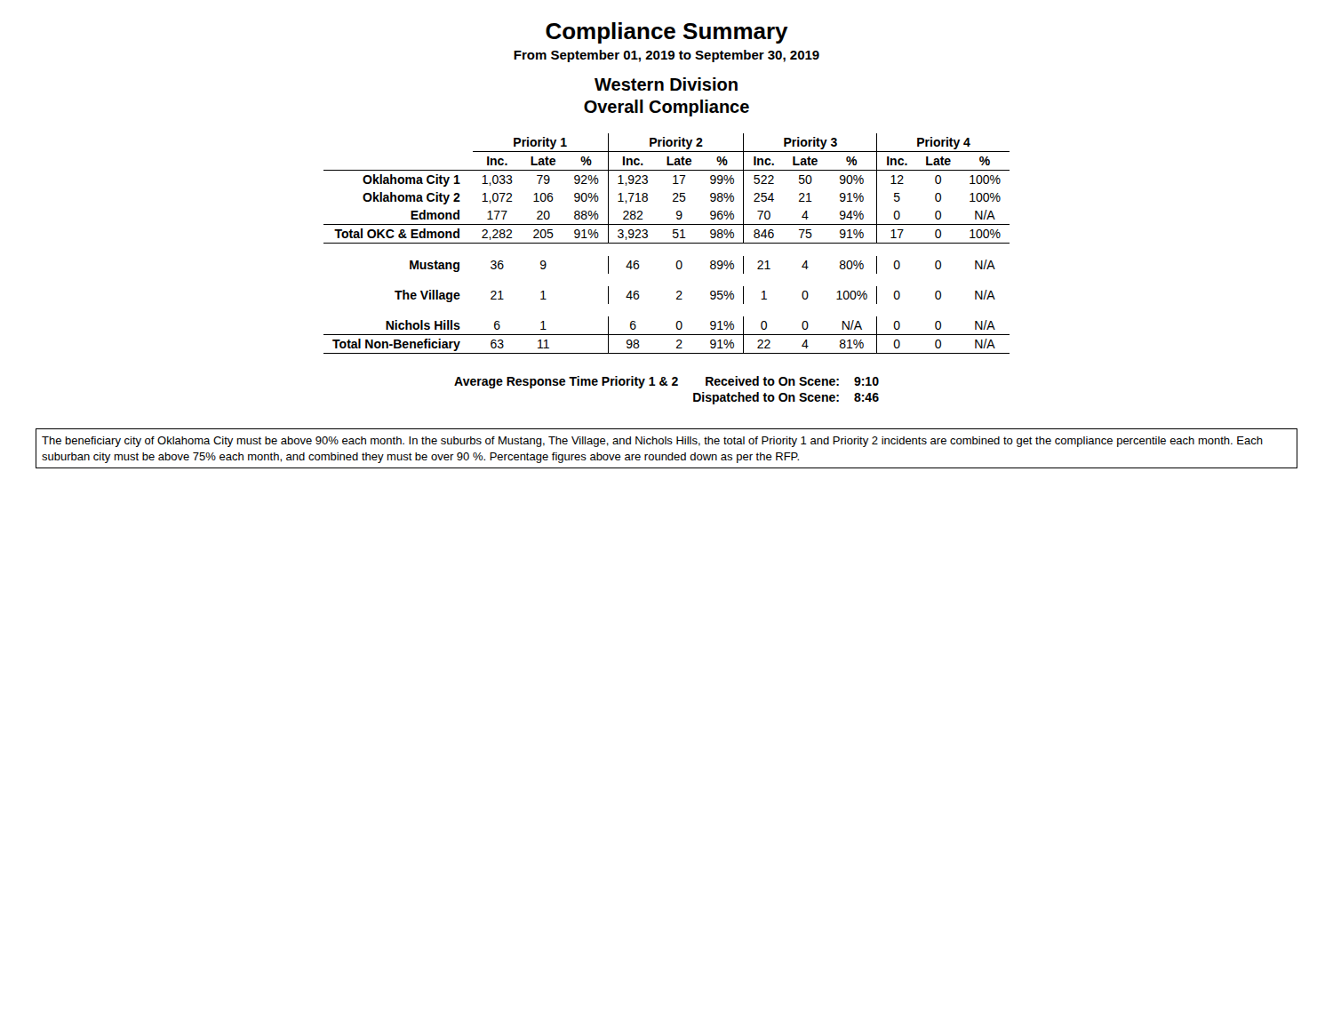Compliance Summary
From September 01, 2019 to September 30, 2019
Western Division
Overall Compliance
| | Priority 1 | Priority 2 | Priority 3 | Priority 4 |
| | Inc. | Late | % | Inc. | Late | % | Inc. | Late | % | Inc. | Late | % |
| Oklahoma City 1 | 1,033 | 79 | 92% | 1,923 | 17 | 99% | 522 | 50 | 90% | 12 | 0 | 100% |
| Oklahoma City 2 | 1,072 | 106 | 90% | 1,718 | 25 | 98% | 254 | 21 | 91% | 5 | 0 | 100% |
| Edmond | 177 | 20 | 88% | 282 | 9 | 96% | 70 | 4 | 94% | 0 | 0 | N/A |
| Total OKC & Edmond | 2,282 | 205 | 91% | 3,923 | 51 | 98% | 846 | 75 | 91% | 17 | 0 | 100% |
| Mustang | 36 | 9 | | 46 | 0 | 89% | 21 | 4 | 80% | 0 | 0 | N/A |
| The Village | 21 | 1 | | 46 | 2 | 95% | 1 | 0 | 100% | 0 | 0 | N/A |
| Nichols Hills | 6 | 1 | | 6 | 0 | 91% | 0 | 0 | N/A | 0 | 0 | N/A |
| Total Non-Beneficiary | 63 | 11 | | 98 | 2 | 91% | 22 | 4 | 81% | 0 | 0 | N/A |
| Average Response Time Priority 1 & 2 | Received to On Scene: | 9:10 |
| | Dispatched to On Scene: | 8:46 |
The beneficiary city of Oklahoma City must be above 90% each month. In the suburbs of Mustang, The Village, and Nichols Hills, the total of Priority 1 and Priority 2 incidents are combined to get the compliance percentile each month. Each suburban city must be above 75% each month, and combined they must be over 90 %. Percentage figures above are rounded down as per the RFP.